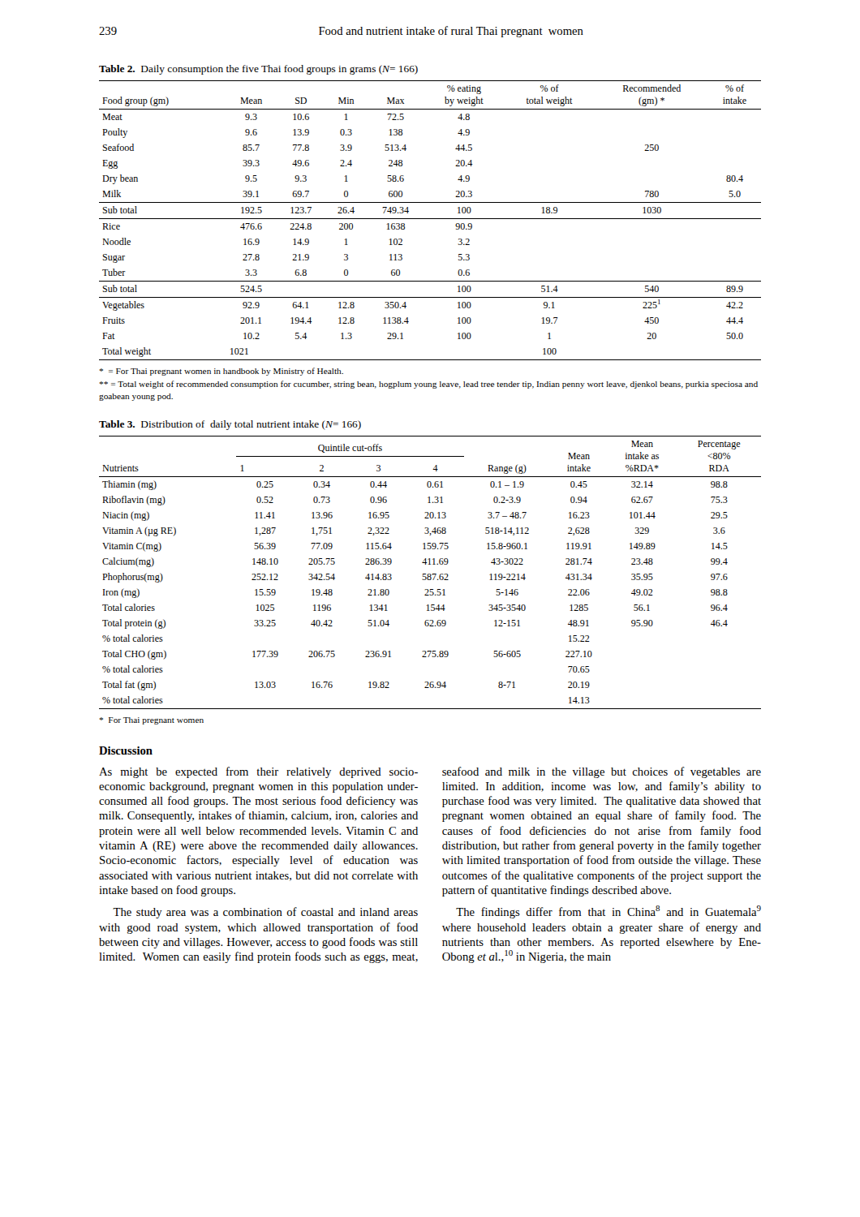239
Food and nutrient intake of rural Thai pregnant women
Table 2. Daily consumption the five Thai food groups in grams (N= 166)
| Food group (gm) | Mean | SD | Min | Max | % eating by weight | % of total weight | Recommended (gm) * | % of intake |
| --- | --- | --- | --- | --- | --- | --- | --- | --- |
| Meat | 9.3 | 10.6 | 1 | 72.5 | 4.8 | | 250 | |
| Poulty | 9.6 | 13.9 | 0.3 | 138 | 4.9 | | |
| Seafood | 85.7 | 77.8 | 3.9 | 513.4 | 44.5 | | |
| Egg | 39.3 | 49.6 | 2.4 | 248 | 20.4 | | |
| Dry bean | 9.5 | 9.3 | 1 | 58.6 | 4.9 | | 80.4 |
| Milk | 39.1 | 69.7 | 0 | 600 | 20.3 | | 780 | 5.0 |
| Sub total | 192.5 | 123.7 | 26.4 | 749.34 | 100 | 18.9 | 1030 | |
| Rice | 476.6 | 224.8 | 200 | 1638 | 90.9 | | | |
| Noodle | 16.9 | 14.9 | 1 | 102 | 3.2 | | | |
| Sugar | 27.8 | 21.9 | 3 | 113 | 5.3 | | | |
| Tuber | 3.3 | 6.8 | 0 | 60 | 0.6 | | | |
| Sub total | 524.5 | | | | 100 | 51.4 | 540 | 89.9 |
| Vegetables | 92.9 | 64.1 | 12.8 | 350.4 | 100 | 9.1 | 225 1 | 42.2 |
| Fruits | 201.1 | 194.4 | 12.8 | 1138.4 | 100 | 19.7 | 450 | 44.4 |
| Fat | 10.2 | 5.4 | 1.3 | 29.1 | 100 | 1 | 20 | 50.0 |
| Total weight | 1021 | | 100 | | |
* = For Thai pregnant women in handbook by Ministry of Health.
** = Total weight of recommended consumption for cucumber, string bean, hogplum young leave, lead tree tender tip, Indian penny wort leave, djenkol beans, purkia speciosa and goabean young pod.
Table 3. Distribution of daily total nutrient intake (N= 166)
| Nutrients | Quintile cut-offs | Range (g) | Mean intake | Mean intake as %RDA* | Percentage <80% RDA |
| --- | --- | --- | --- | --- | --- |
| 1 | 2 | 3 | 4 |
| Thiamin (mg) | 0.25 | 0.34 | 0.44 | 0.61 | 0.1 – 1.9 | 0.45 | 32.14 | 98.8 |
| Riboflavin (mg) | 0.52 | 0.73 | 0.96 | 1.31 | 0.2-3.9 | 0.94 | 62.67 | 75.3 |
| Niacin (mg) | 11.41 | 13.96 | 16.95 | 20.13 | 3.7 – 48.7 | 16.23 | 101.44 | 29.5 |
| Vitamin A (µg RE) | 1,287 | 1,751 | 2,322 | 3,468 | 518-14,112 | 2,628 | 329 | 3.6 |
| Vitamin C(mg) | 56.39 | 77.09 | 115.64 | 159.75 | 15.8-960.1 | 119.91 | 149.89 | 14.5 |
| Calcium(mg) | 148.10 | 205.75 | 286.39 | 411.69 | 43-3022 | 281.74 | 23.48 | 99.4 |
| Phophorus(mg) | 252.12 | 342.54 | 414.83 | 587.62 | 119-2214 | 431.34 | 35.95 | 97.6 |
| Iron (mg) | 15.59 | 19.48 | 21.80 | 25.51 | 5-146 | 22.06 | 49.02 | 98.8 |
| Total calories | 1025 | 1196 | 1341 | 1544 | 345-3540 | 1285 | 56.1 | 96.4 |
| Total protein (g) | 33.25 | 40.42 | 51.04 | 62.69 | 12-151 | 48.91 | 95.90 | 46.4 |
| % total calories | | | | | | 15.22 | | |
| Total CHO (gm) | 177.39 | 206.75 | 236.91 | 275.89 | 56-605 | 227.10 | | |
| % total calories | | | | | | 70.65 | | |
| Total fat (gm) | 13.03 | 16.76 | 19.82 | 26.94 | 8-71 | 20.19 | | |
| % total calories | | | | | | 14.13 | | |
* For Thai pregnant women
Discussion
As might be expected from their relatively deprived socio-economic background, pregnant women in this population under- consumed all food groups. The most serious food deficiency was milk. Consequently, intakes of thiamin, calcium, iron, calories and protein were all well below recommended levels. Vitamin C and vitamin A (RE) were above the recommended daily allowances. Socio-economic factors, especially level of education was associated with various nutrient intakes, but did not correlate with intake based on food groups.
The study area was a combination of coastal and inland areas with good road system, which allowed transportation of food between city and villages. However, access to good foods was still limited. Women can easily find protein foods such as eggs, meat, seafood and milk in the village but choices of vegetables are limited. In addition, income was low, and family’s ability to purchase food was very limited. The qualitative data showed that pregnant women obtained an equal share of family food. The causes of food deficiencies do not arise from family food distribution, but rather from general poverty in the family together with limited transportation of food from outside the village. These outcomes of the qualitative components of the project support the pattern of quantitative findings described above.
The findings differ from that in China8 and in Guatemala9 where household leaders obtain a greater share of energy and nutrients than other members. As reported elsewhere by Ene-Obong et al.,10 in Nigeria, the main